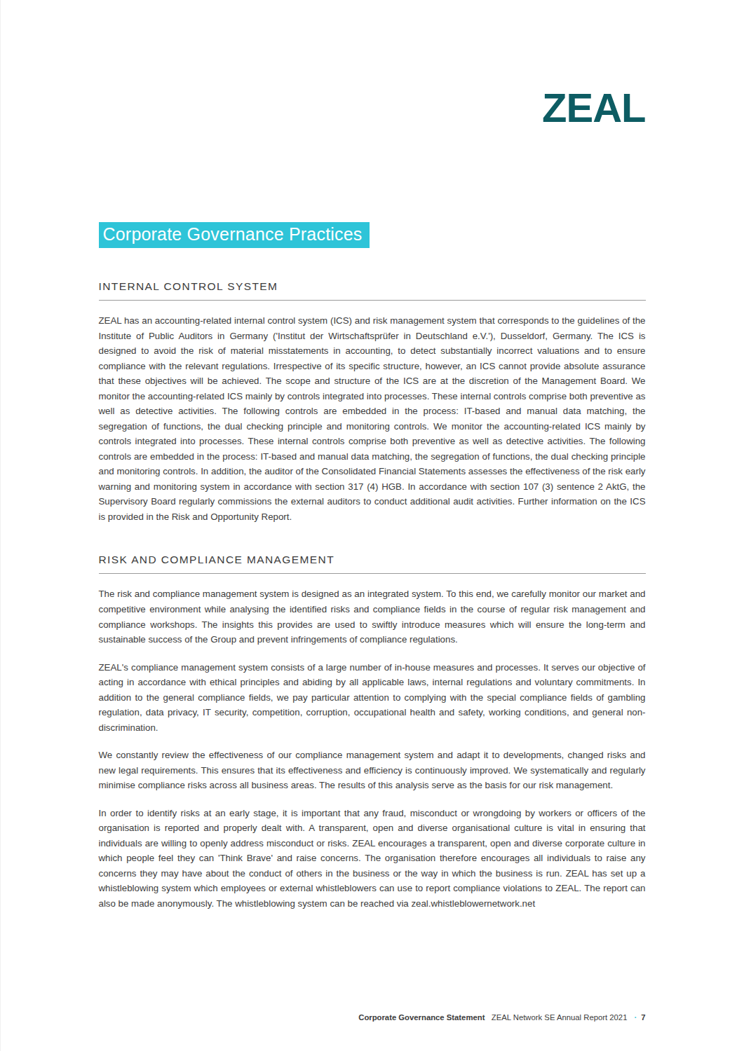ZEAL
Corporate Governance Practices
Internal Control System
ZEAL has an accounting-related internal control system (ICS) and risk management system that corresponds to the guidelines of the Institute of Public Auditors in Germany ('Institut der Wirtschaftsprüfer in Deutschland e.V.'), Dusseldorf, Germany. The ICS is designed to avoid the risk of material misstatements in accounting, to detect substantially incorrect valuations and to ensure compliance with the relevant regulations. Irrespective of its specific structure, however, an ICS cannot provide absolute assurance that these objectives will be achieved. The scope and structure of the ICS are at the discretion of the Management Board. We monitor the accounting-related ICS mainly by controls integrated into processes. These internal controls comprise both preventive as well as detective activities. The following controls are embedded in the process: IT-based and manual data matching, the segregation of functions, the dual checking principle and monitoring controls. We monitor the accounting-related ICS mainly by controls integrated into processes. These internal controls comprise both preventive as well as detective activities. The following controls are embedded in the process: IT-based and manual data matching, the segregation of functions, the dual checking principle and monitoring controls. In addition, the auditor of the Consolidated Financial Statements assesses the effectiveness of the risk early warning and monitoring system in accordance with section 317 (4) HGB. In accordance with section 107 (3) sentence 2 AktG, the Supervisory Board regularly commissions the external auditors to conduct additional audit activities. Further information on the ICS is provided in the Risk and Opportunity Report.
Risk and Compliance Management
The risk and compliance management system is designed as an integrated system. To this end, we carefully monitor our market and competitive environment while analysing the identified risks and compliance fields in the course of regular risk management and compliance workshops. The insights this provides are used to swiftly introduce measures which will ensure the long-term and sustainable success of the Group and prevent infringements of compliance regulations.
ZEAL's compliance management system consists of a large number of in-house measures and processes. It serves our objective of acting in accordance with ethical principles and abiding by all applicable laws, internal regulations and voluntary commitments. In addition to the general compliance fields, we pay particular attention to complying with the special compliance fields of gambling regulation, data privacy, IT security, competition, corruption, occupational health and safety, working conditions, and general non-discrimination.
We constantly review the effectiveness of our compliance management system and adapt it to developments, changed risks and new legal requirements. This ensures that its effectiveness and efficiency is continuously improved. We systematically and regularly minimise compliance risks across all business areas. The results of this analysis serve as the basis for our risk management.
In order to identify risks at an early stage, it is important that any fraud, misconduct or wrongdoing by workers or officers of the organisation is reported and properly dealt with. A transparent, open and diverse organisational culture is vital in ensuring that individuals are willing to openly address misconduct or risks. ZEAL encourages a transparent, open and diverse corporate culture in which people feel they can 'Think Brave' and raise concerns. The organisation therefore encourages all individuals to raise any concerns they may have about the conduct of others in the business or the way in which the business is run. ZEAL has set up a whistleblowing system which employees or external whistleblowers can use to report compliance violations to ZEAL. The report can also be made anonymously. The whistleblowing system can be reached via zeal.whistleblowernetwork.net
Corporate Governance Statement ZEAL Network SE Annual Report 2021·7